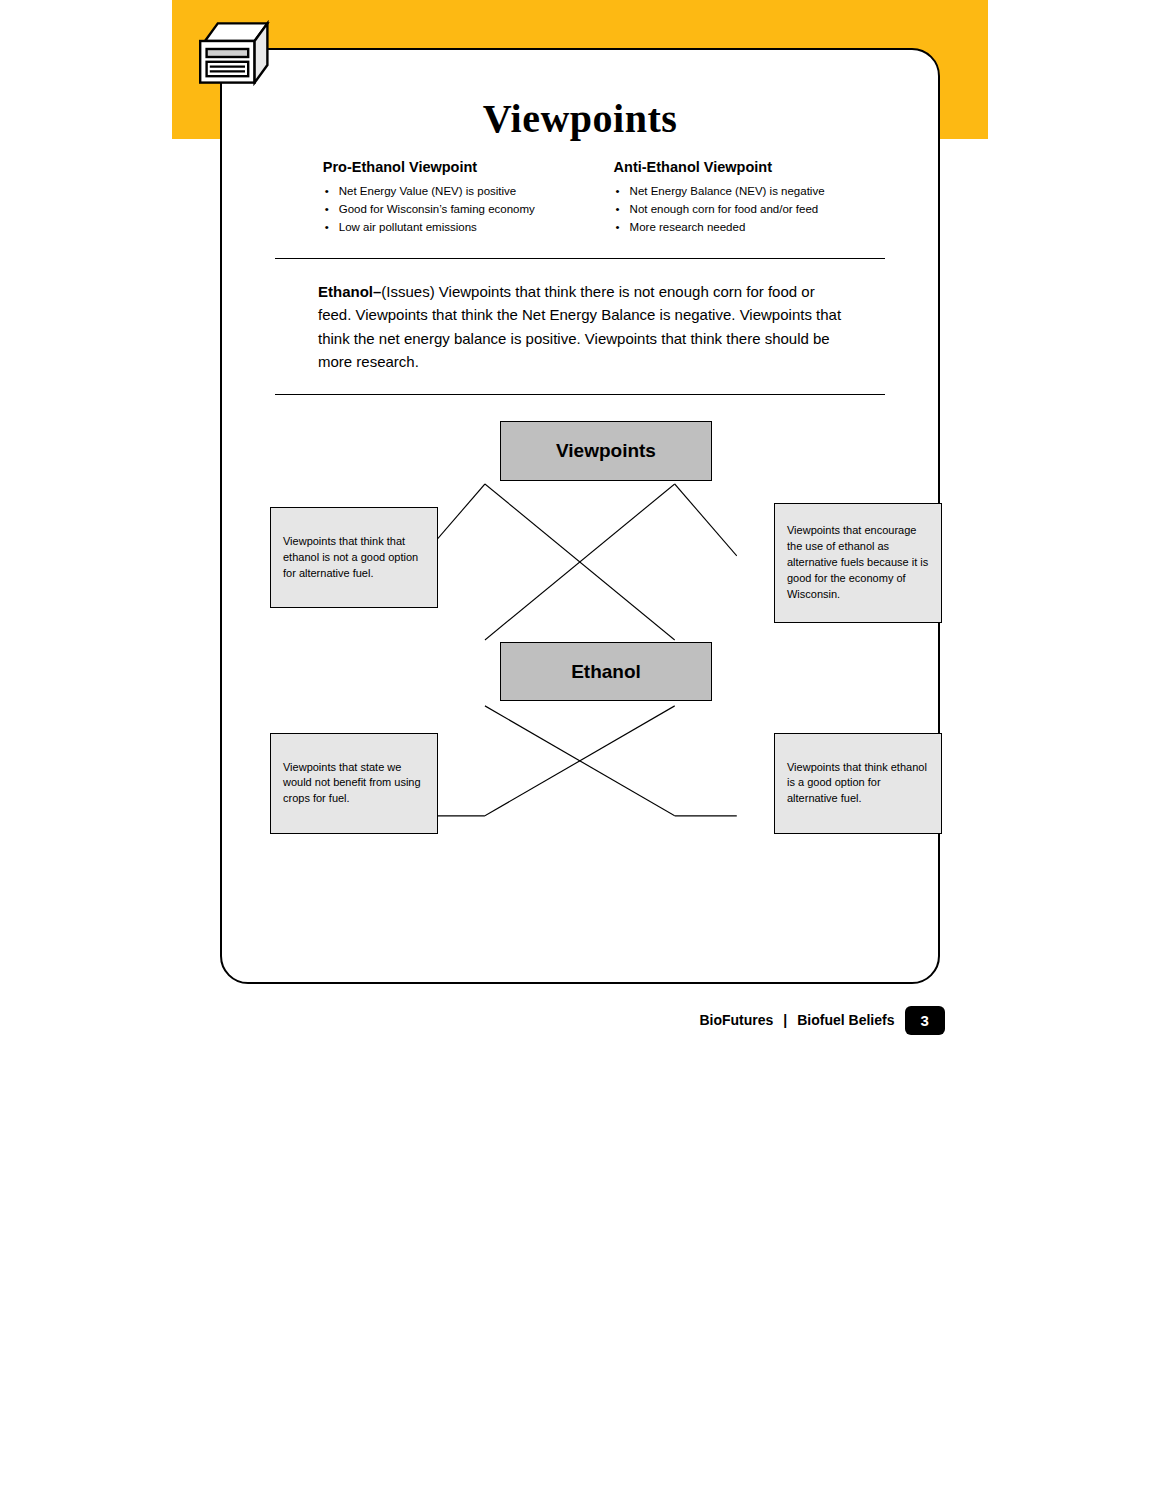Viewpoints
Pro-Ethanol Viewpoint
Net Energy Value (NEV) is positive
Good for Wisconsin’s faming economy
Low air pollutant emissions
Anti-Ethanol Viewpoint
Net Energy Balance (NEV) is negative
Not enough corn for food and/or feed
More research needed
Ethanol–(Issues) Viewpoints that think there is not enough corn for food or feed. Viewpoints that think the Net Energy Balance is negative. Viewpoints that think the net energy balance is positive. Viewpoints that think there should be more research.
Viewpoints
Ethanol
Viewpoints that think that ethanol is not a good option for alternative fuel.
Viewpoints that encourage the use of ethanol as alternative fuels because it is good for the economy of Wisconsin.
Viewpoints that state we would not benefit from using crops for fuel.
Viewpoints that think ethanol is a good option for alternative fuel.
BioFutures | Biofuel Beliefs 3